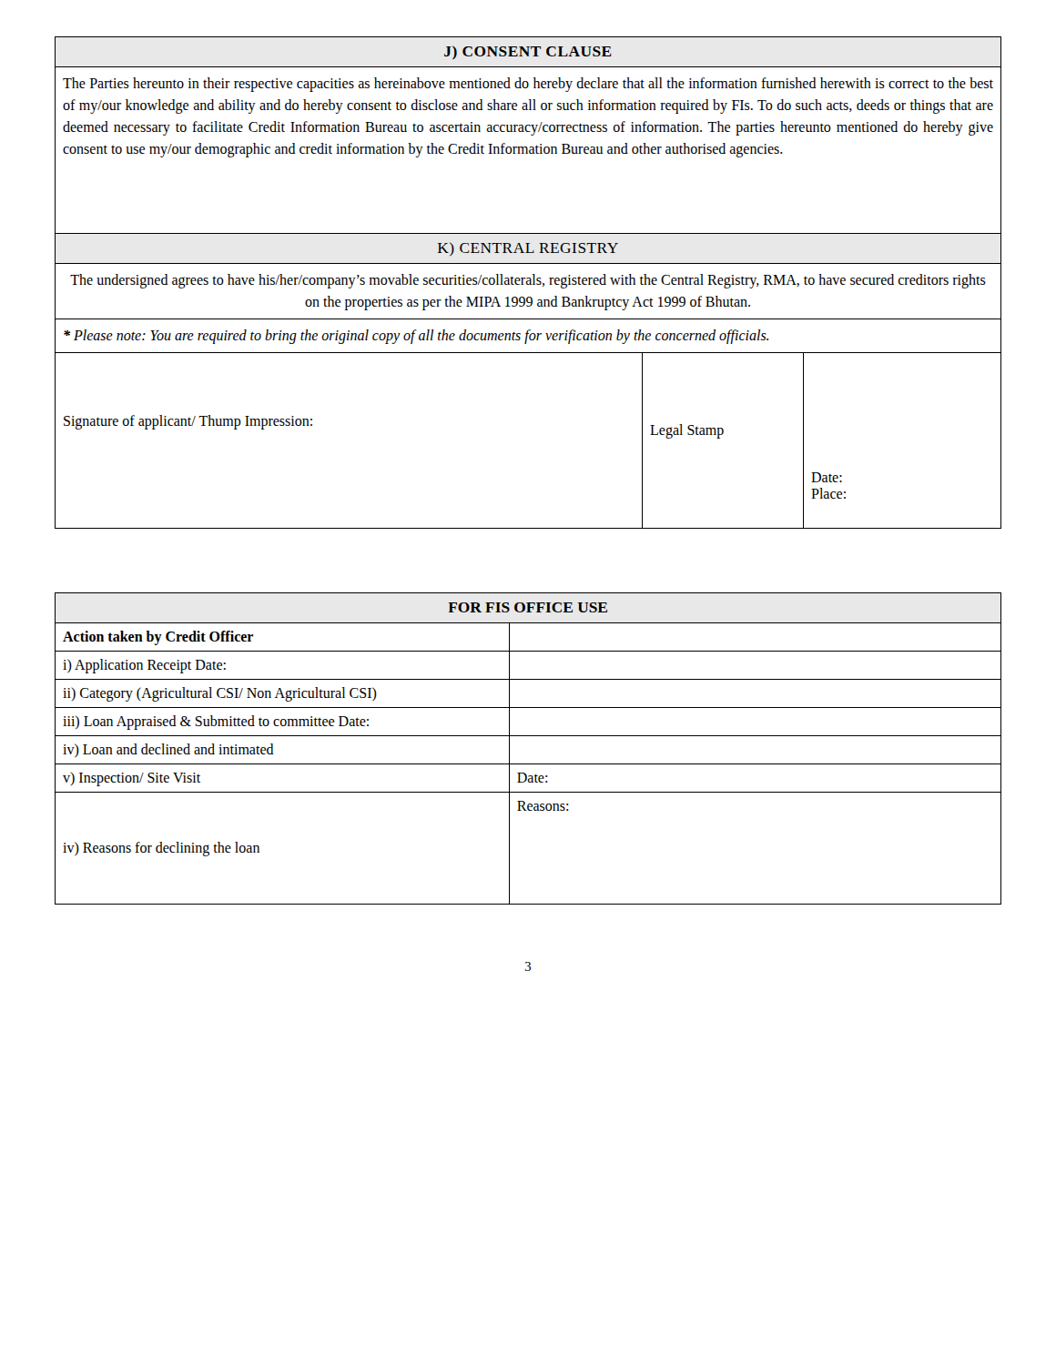| J) CONSENT CLAUSE |
| The Parties hereunto in their respective capacities as hereinabove mentioned do hereby declare that all the information furnished herewith is correct to the best of my/our knowledge and ability and do hereby consent to disclose and share all or such information required by FIs. To do such acts, deeds or things that are deemed necessary to facilitate Credit Information Bureau to ascertain accuracy/correctness of information. The parties hereunto mentioned do hereby give consent to use my/our demographic and credit information by the Credit Information Bureau and other authorised agencies. |
| K) CENTRAL REGISTRY |
| The undersigned agrees to have his/her/company’s movable securities/collaterals, registered with the Central Registry, RMA, to have secured creditors rights on the properties as per the MIPA 1999 and Bankruptcy Act 1999 of Bhutan. |
| * Please note: You are required to bring the original copy of all the documents for verification by the concerned officials. |
| Signature of applicant/ Thump Impression: | Legal Stamp | Date: Place: |
| FOR FIS OFFICE USE |
| Action taken by Credit Officer | |
| i) Application Receipt Date: | |
| ii) Category (Agricultural CSI/ Non Agricultural CSI) | |
| iii) Loan Appraised & Submitted to committee Date: | |
| iv) Loan and declined and intimated | |
| v) Inspection/ Site Visit | Date: |
| iv) Reasons for declining the loan | Reasons: |
3